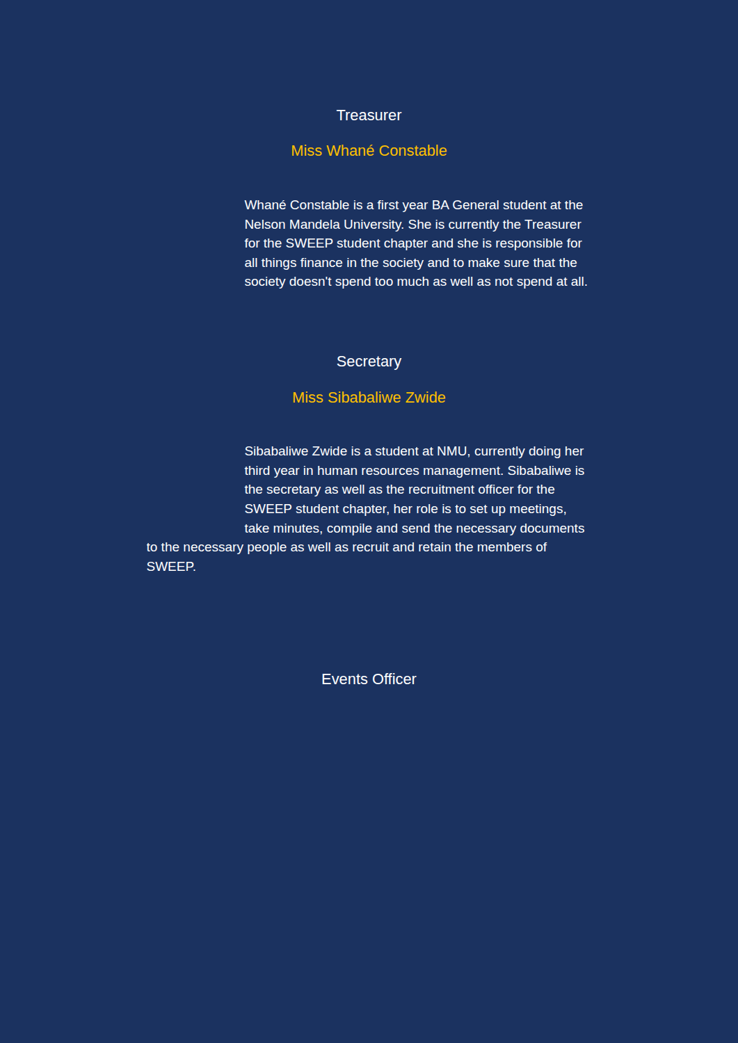Treasurer
Miss Whané Constable
Whané Constable is a first year BA General student at the Nelson Mandela University. She is currently the Treasurer for the SWEEP student chapter and she is responsible for all things finance in the society and to make sure that the society doesn't spend too much as well as not spend at all.
Secretary
Miss Sibabaliwe Zwide
Sibabaliwe Zwide is a student at NMU, currently doing her third year in human resources management. Sibabaliwe is the secretary as well as the recruitment officer for the SWEEP student chapter, her role is to set up meetings, take minutes, compile and send the necessary documents to the necessary people as well as recruit and retain the members of SWEEP.
Events Officer